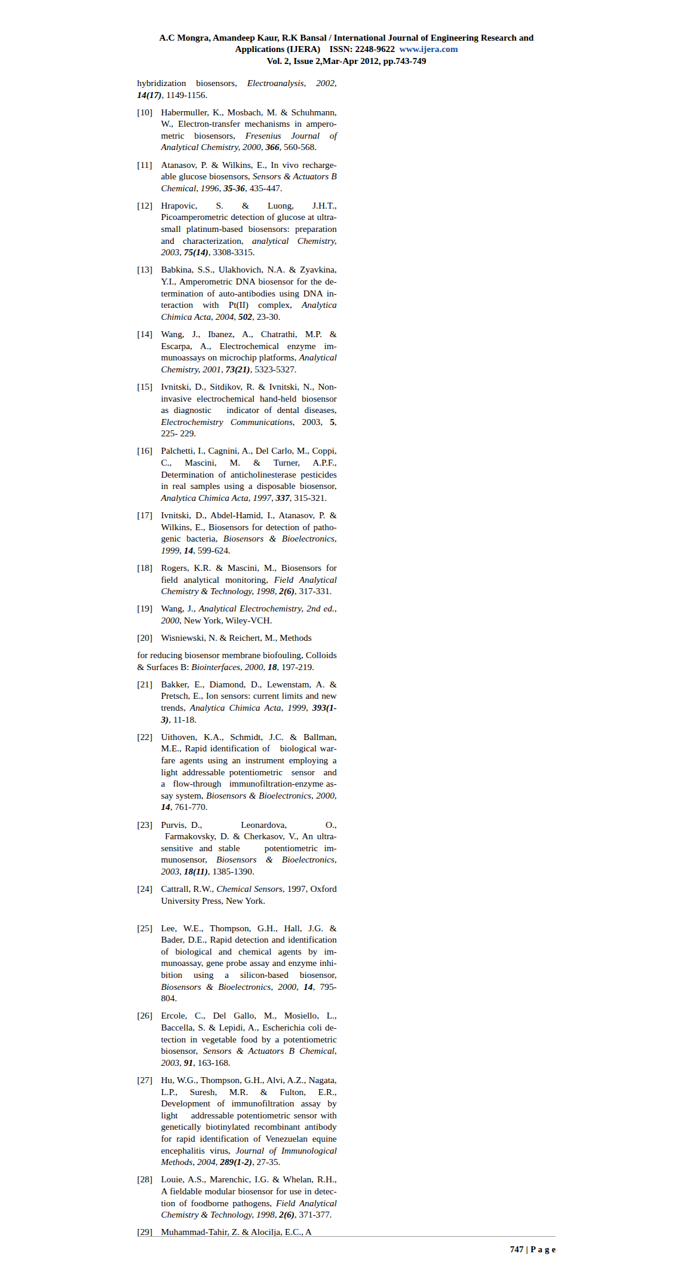A.C Mongra, Amandeep Kaur, R.K Bansal / International Journal of Engineering Research and Applications (IJERA) ISSN: 2248-9622 www.ijera.com Vol. 2, Issue 2,Mar-Apr 2012, pp.743-749
hybridization biosensors, Electroanalysis, 2002, 14(17), 1149-1156.
[10] Habermuller, K., Mosbach, M. & Schuhmann, W., Electron-transfer mechanisms in amperometric biosensors, Fresenius Journal of Analytical Chemistry, 2000, 366, 560-568.
[11] Atanasov, P. & Wilkins, E., In vivo rechargeable glucose biosensors, Sensors & Actuators B Chemical, 1996, 35-36, 435-447.
[12] Hrapovic, S. & Luong, J.H.T., Picoamperometric detection of glucose at ultrasmall platinum-based biosensors: preparation and characterization, analytical Chemistry, 2003, 75(14), 3308-3315.
[13] Babkina, S.S., Ulakhovich, N.A. & Zyavkina, Y.I., Amperometric DNA biosensor for the determination of auto-antibodies using DNA interaction with Pt(II) complex, Analytica Chimica Acta, 2004, 502, 23-30.
[14] Wang, J., Ibanez, A., Chatrathi, M.P. & Escarpa, A., Electrochemical enzyme immunoassays on microchip platforms, Analytical Chemistry, 2001, 73(21), 5323-5327.
[15] Ivnitski, D., Sitdikov, R. & Ivnitski, N., Non-invasive electrochemical hand-held biosensor as diagnostic indicator of dental diseases, Electrochemistry Communications, 2003, 5, 225- 229.
[16] Palchetti, I., Cagnini, A., Del Carlo, M., Coppi, C., Mascini, M. & Turner, A.P.F., Determination of anticholinesterase pesticides in real samples using a disposable biosensor, Analytica Chimica Acta, 1997, 337, 315-321.
[17] Ivnitski, D., Abdel-Hamid, I., Atanasov, P. & Wilkins, E., Biosensors for detection of pathogenic bacteria, Biosensors & Bioelectronics, 1999, 14, 599-624.
[18] Rogers, K.R. & Mascini, M., Biosensors for field analytical monitoring, Field Analytical Chemistry & Technology, 1998, 2(6), 317-331.
[19] Wang, J., Analytical Electrochemistry, 2nd ed., 2000, New York, Wiley-VCH.
[20] Wisniewski, N. & Reichert, M., Methods
for reducing biosensor membrane biofouling, Colloids & Surfaces B: Biointerfaces, 2000, 18, 197-219.
[21] Bakker, E., Diamond, D., Lewenstam, A. & Pretsch, E., Ion sensors: current limits and new trends, Analytica Chimica Acta, 1999, 393(1-3), 11-18.
[22] Uithoven, K.A., Schmidt, J.C. & Ballman, M.E., Rapid identification of biological warfare agents using an instrument employing a light addressable potentiometric sensor and a flow-through immunofiltration-enzyme assay system, Biosensors & Bioelectronics, 2000, 14, 761-770.
[23] Purvis, D., Leonardova, O., Farmakovsky, D. & Cherkasov, V., An ultrasensitive and stable potentiometric immunosensor, Biosensors & Bioelectronics, 2003, 18(11), 1385-1390.
[24] Cattrall, R.W., Chemical Sensors, 1997, Oxford University Press, New York.
[25] Lee, W.E., Thompson, G.H., Hall, J.G. & Bader, D.E., Rapid detection and identification of biological and chemical agents by immunoassay, gene probe assay and enzyme inhibition using a silicon-based biosensor, Biosensors & Bioelectronics, 2000, 14, 795-804.
[26] Ercole, C., Del Gallo, M., Mosiello, L., Baccella, S. & Lepidi, A., Escherichia coli detection in vegetable food by a potentiometric biosensor, Sensors & Actuators B Chemical, 2003, 91, 163-168.
[27] Hu, W.G., Thompson, G.H., Alvi, A.Z., Nagata, L.P., Suresh, M.R. & Fulton, E.R., Development of immunofiltration assay by light addressable potentiometric sensor with genetically biotinylated recombinant antibody for rapid identification of Venezuelan equine encephalitis virus, Journal of Immunological Methods, 2004, 289(1-2), 27-35.
[28] Louie, A.S., Marenchic, I.G. & Whelan, R.H., A fieldable modular biosensor for use in detection of foodborne pathogens, Field Analytical Chemistry & Technology, 1998, 2(6), 371-377.
[29] Muhammad-Tahir, Z. & Alocilja, E.C., A
747 | P a g e